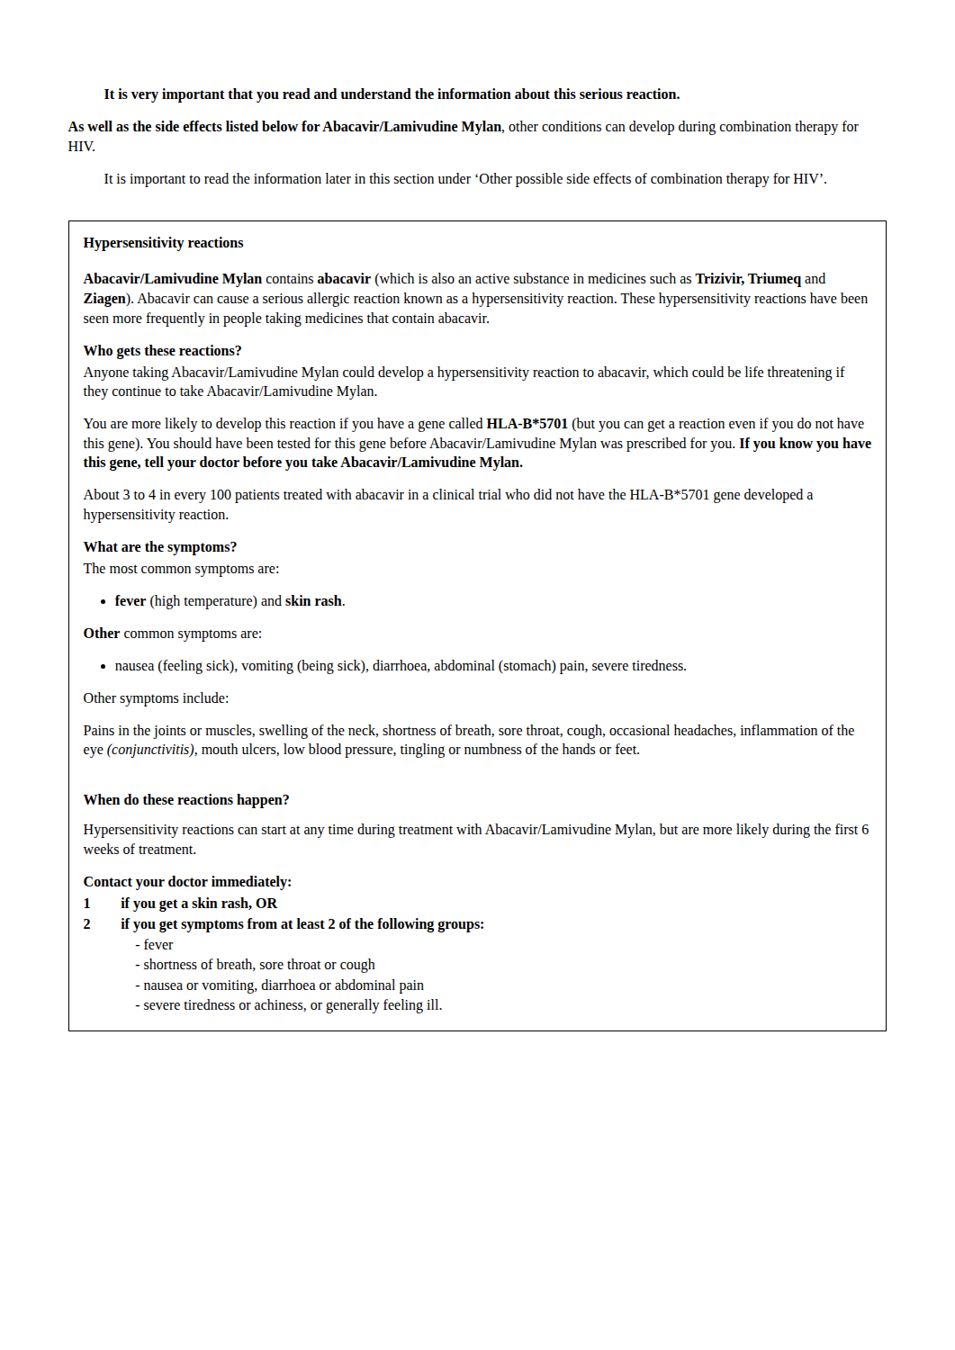It is very important that you read and understand the information about this serious reaction.
As well as the side effects listed below for Abacavir/Lamivudine Mylan, other conditions can develop during combination therapy for HIV.
It is important to read the information later in this section under ‘Other possible side effects of combination therapy for HIV’.
Hypersensitivity reactions
Abacavir/Lamivudine Mylan contains abacavir (which is also an active substance in medicines such as Trizivir, Triumeq and Ziagen). Abacavir can cause a serious allergic reaction known as a hypersensitivity reaction. These hypersensitivity reactions have been seen more frequently in people taking medicines that contain abacavir.
Who gets these reactions?
Anyone taking Abacavir/Lamivudine Mylan could develop a hypersensitivity reaction to abacavir, which could be life threatening if they continue to take Abacavir/Lamivudine Mylan.
You are more likely to develop this reaction if you have a gene called HLA-B*5701 (but you can get a reaction even if you do not have this gene). You should have been tested for this gene before Abacavir/Lamivudine Mylan was prescribed for you. If you know you have this gene, tell your doctor before you take Abacavir/Lamivudine Mylan.
About 3 to 4 in every 100 patients treated with abacavir in a clinical trial who did not have the HLA-B*5701 gene developed a hypersensitivity reaction.
What are the symptoms?
The most common symptoms are:
fever (high temperature) and skin rash.
Other common symptoms are:
nausea (feeling sick), vomiting (being sick), diarrhoea, abdominal (stomach) pain, severe tiredness.
Other symptoms include:
Pains in the joints or muscles, swelling of the neck, shortness of breath, sore throat, cough, occasional headaches, inflammation of the eye (conjunctivitis), mouth ulcers, low blood pressure, tingling or numbness of the hands or feet.
When do these reactions happen?
Hypersensitivity reactions can start at any time during treatment with Abacavir/Lamivudine Mylan, but are more likely during the first 6 weeks of treatment.
Contact your doctor immediately:
1 if you get a skin rash, OR
2 if you get symptoms from at least 2 of the following groups:
- fever
- shortness of breath, sore throat or cough
- nausea or vomiting, diarrhoea or abdominal pain
- severe tiredness or achiness, or generally feeling ill.